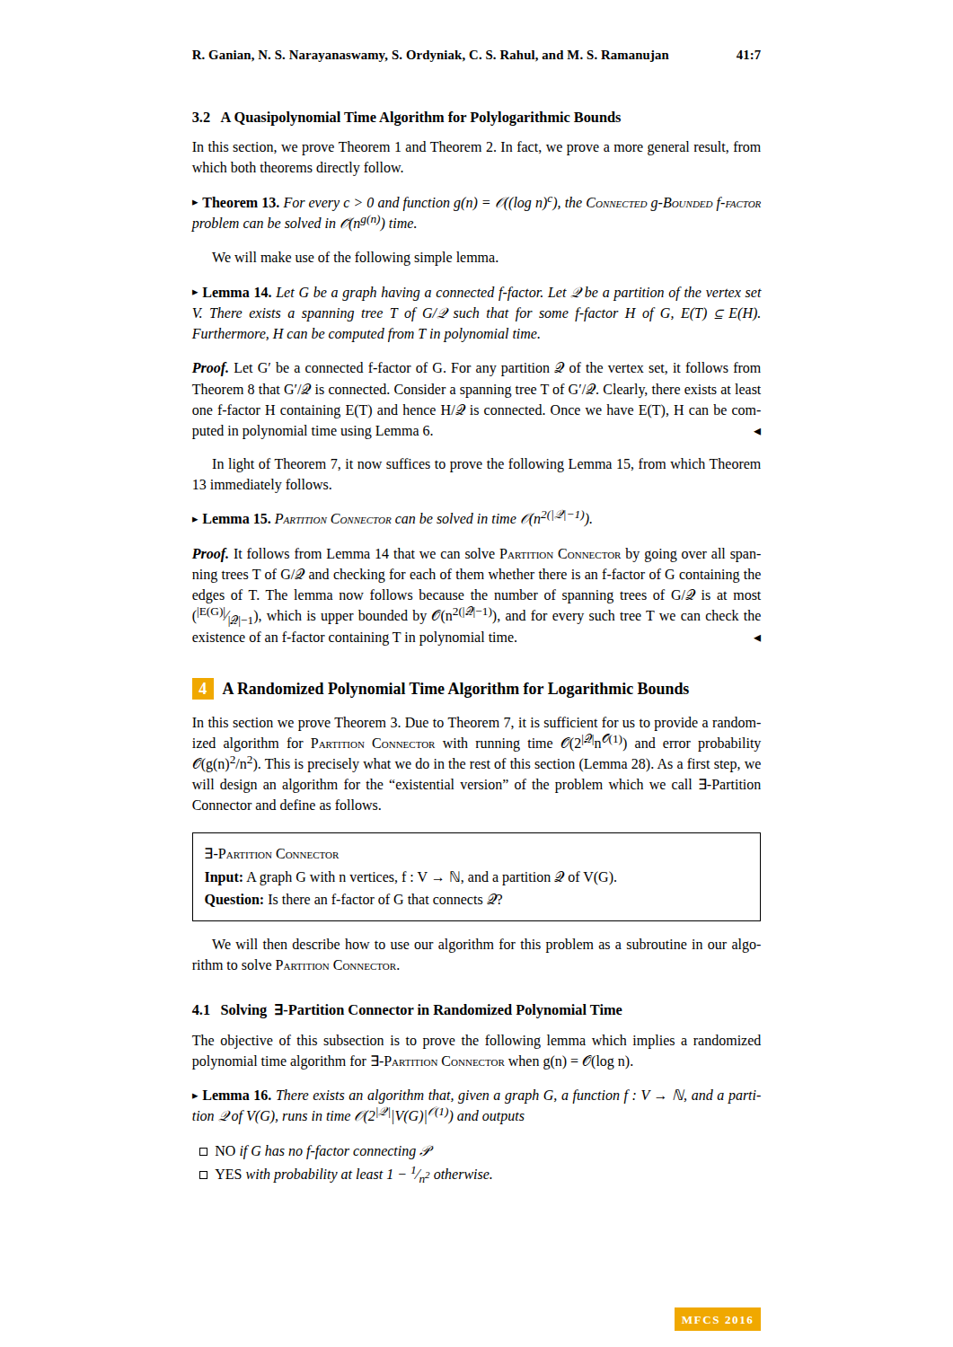R. Ganian, N. S. Narayanaswamy, S. Ordyniak, C. S. Rahul, and M. S. Ramanujan 41:7
3.2 A Quasipolynomial Time Algorithm for Polylogarithmic Bounds
In this section, we prove Theorem 1 and Theorem 2. In fact, we prove a more general result, from which both theorems directly follow.
▸Theorem 13. For every c > 0 and function g(n) = 𝒪((log n)c), the Connected g-Bounded f-factor problem can be solved in 𝒪̃(ng(n)) time.
We will make use of the following simple lemma.
▸Lemma 14. Let G be a graph having a connected f-factor. Let 𝒬 be a partition of the vertex set V. There exists a spanning tree T of G/𝒬 such that for some f-factor H of G, E(T) ⊆ E(H). Furthermore, H can be computed from T in polynomial time.
Proof. Let G′ be a connected f-factor of G. For any partition 𝒬 of the vertex set, it follows from Theorem 8 that G′/𝒬 is connected. Consider a spanning tree T of G′/𝒬. Clearly, there exists at least one f-factor H containing E(T) and hence H/𝒬 is connected. Once we have E(T), H can be computed in polynomial time using Lemma 6.◂
In light of Theorem 7, it now suffices to prove the following Lemma 15, from which Theorem 13 immediately follows.
▸Lemma 15. Partition Connector can be solved in time 𝒪(n2(|𝒬|−1)).
Proof. It follows from Lemma 14 that we can solve Partition Connector by going over all spanning trees T of G/𝒬 and checking for each of them whether there is an f-factor of G containing the edges of T. The lemma now follows because the number of spanning trees of G/𝒬 is at most (|E(G)|⁄|𝒬|−1), which is upper bounded by 𝒪(n2(|𝒬|−1)), and for every such tree T we can check the existence of an f-factor containing T in polynomial time.◂
4 A Randomized Polynomial Time Algorithm for Logarithmic Bounds
In this section we prove Theorem 3. Due to Theorem 7, it is sufficient for us to provide a randomized algorithm for Partition Connector with running time 𝒪(2|𝒬|n𝒪(1)) and error probability 𝒪(g(n)2/n2). This is precisely what we do in the rest of this section (Lemma 28). As a first step, we will design an algorithm for the “existential version” of the problem which we call ∃-Partition Connector and define as follows.
∃-Partition Connector
Input: A graph G with n vertices, f : V → ℕ, and a partition 𝒬 of V(G).
Question: Is there an f-factor of G that connects 𝒬?
We will then describe how to use our algorithm for this problem as a subroutine in our algorithm to solve Partition Connector.
4.1 Solving ∃-Partition Connector in Randomized Polynomial Time
The objective of this subsection is to prove the following lemma which implies a randomized polynomial time algorithm for ∃-Partition Connector when g(n) = 𝒪(log n).
▸Lemma 16. There exists an algorithm that, given a graph G, a function f : V → ℕ, and a partition 𝒬 of V(G), runs in time 𝒪(2|𝒬||V(G)|𝒪(1)) and outputs
NO if G has no f-factor connecting 𝒫
YES with probability at least 1 − 1⁄n2 otherwise.
MFCS 2016